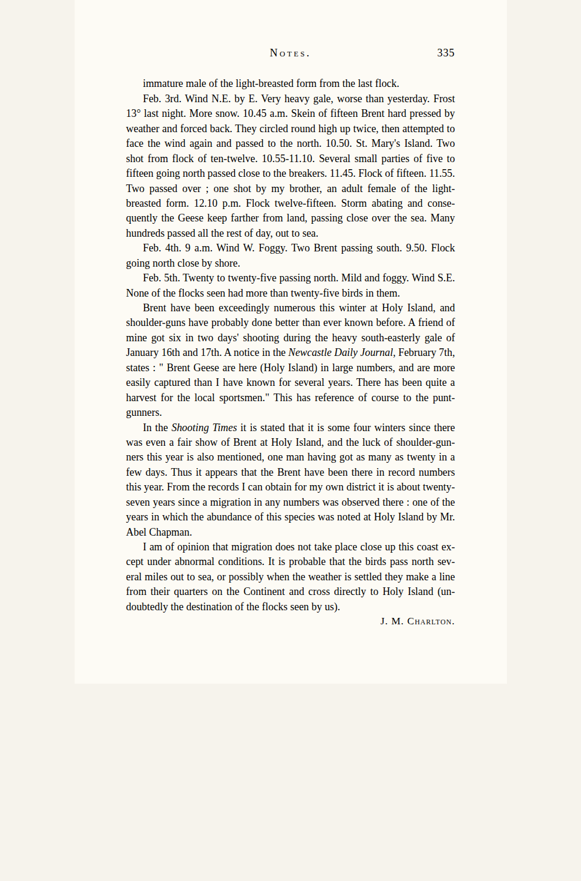Notes. 335
immature male of the light-breasted form from the last flock.
Feb. 3rd. Wind N.E. by E. Very heavy gale, worse than yesterday. Frost 13° last night. More snow. 10.45 a.m. Skein of fifteen Brent hard pressed by weather and forced back. They circled round high up twice, then attempted to face the wind again and passed to the north. 10.50. St. Mary's Island. Two shot from flock of ten-twelve. 10.55-11.10. Several small parties of five to fifteen going north passed close to the breakers. 11.45. Flock of fifteen. 11.55. Two passed over ; one shot by my brother, an adult female of the light-breasted form. 12.10 p.m. Flock twelve-fifteen. Storm abating and consequently the Geese keep farther from land, passing close over the sea. Many hundreds passed all the rest of day, out to sea.
Feb. 4th. 9 a.m. Wind W. Foggy. Two Brent passing south. 9.50. Flock going north close by shore.
Feb. 5th. Twenty to twenty-five passing north. Mild and foggy. Wind S.E. None of the flocks seen had more than twenty-five birds in them.
Brent have been exceedingly numerous this winter at Holy Island, and shoulder-guns have probably done better than ever known before. A friend of mine got six in two days' shooting during the heavy south-easterly gale of January 16th and 17th. A notice in the Newcastle Daily Journal, February 7th, states : " Brent Geese are here (Holy Island) in large numbers, and are more easily captured than I have known for several years. There has been quite a harvest for the local sportsmen." This has reference of course to the punt-gunners.
In the Shooting Times it is stated that it is some four winters since there was even a fair show of Brent at Holy Island, and the luck of shoulder-gunners this year is also mentioned, one man having got as many as twenty in a few days. Thus it appears that the Brent have been there in record numbers this year. From the records I can obtain for my own district it is about twenty-seven years since a migration in any numbers was observed there : one of the years in which the abundance of this species was noted at Holy Island by Mr. Abel Chapman.
I am of opinion that migration does not take place close up this coast except under abnormal conditions. It is probable that the birds pass north several miles out to sea, or possibly when the weather is settled they make a line from their quarters on the Continent and cross directly to Holy Island (undoubtedly the destination of the flocks seen by us).
J. M. Charlton.